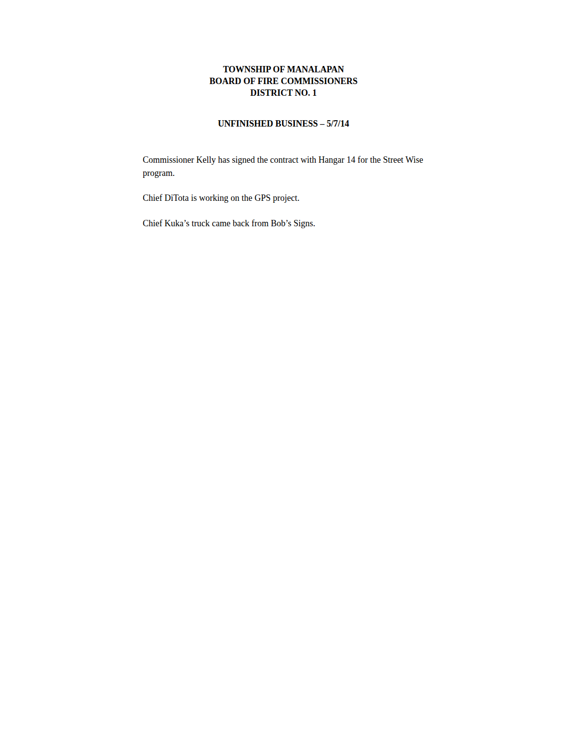TOWNSHIP OF MANALAPAN BOARD OF FIRE COMMISSIONERS DISTRICT NO. 1
UNFINISHED BUSINESS – 5/7/14
Commissioner Kelly has signed the contract with Hangar 14 for the Street Wise program.
Chief DiTota is working on the GPS project.
Chief Kuka’s truck came back from Bob’s Signs.